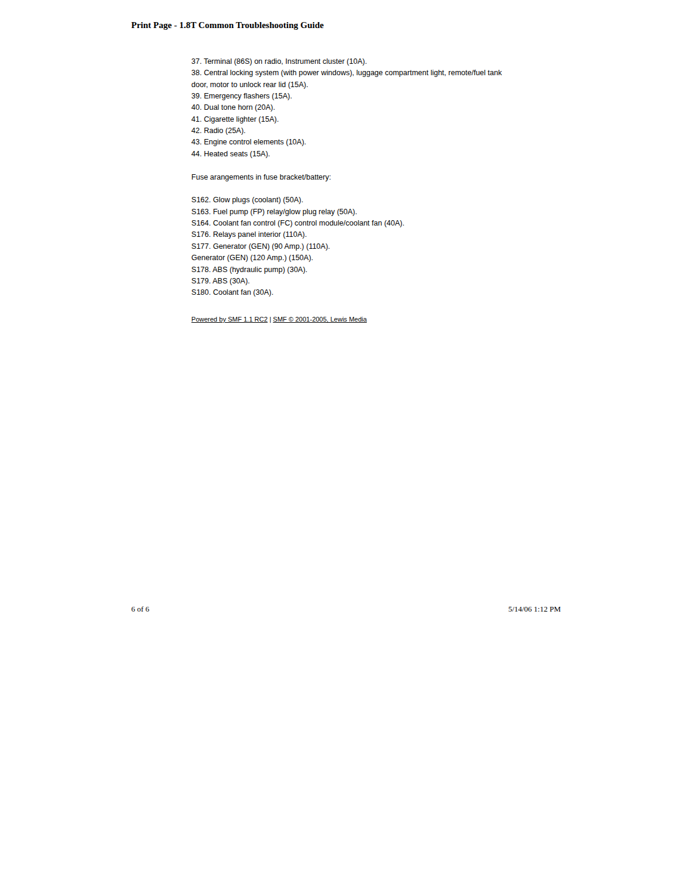Print Page - 1.8T Common Troubleshooting Guide
37. Terminal (86S) on radio, Instrument cluster (10A).
38. Central locking system (with power windows), luggage compartment light, remote/fuel tank
door, motor to unlock rear lid (15A).
39. Emergency flashers (15A).
40. Dual tone horn (20A).
41. Cigarette lighter (15A).
42. Radio (25A).
43. Engine control elements (10A).
44. Heated seats (15A).
Fuse arangements in fuse bracket/battery:
S162. Glow plugs (coolant) (50A).
S163. Fuel pump (FP) relay/glow plug relay (50A).
S164. Coolant fan control (FC) control module/coolant fan (40A).
S176. Relays panel interior (110A).
S177. Generator (GEN) (90 Amp.) (110A).
Generator (GEN) (120 Amp.) (150A).
S178. ABS (hydraulic pump) (30A).
S179. ABS (30A).
S180. Coolant fan (30A).
Powered by SMF 1.1 RC2 | SMF © 2001-2005, Lewis Media
6 of 6 5/14/06 1:12 PM